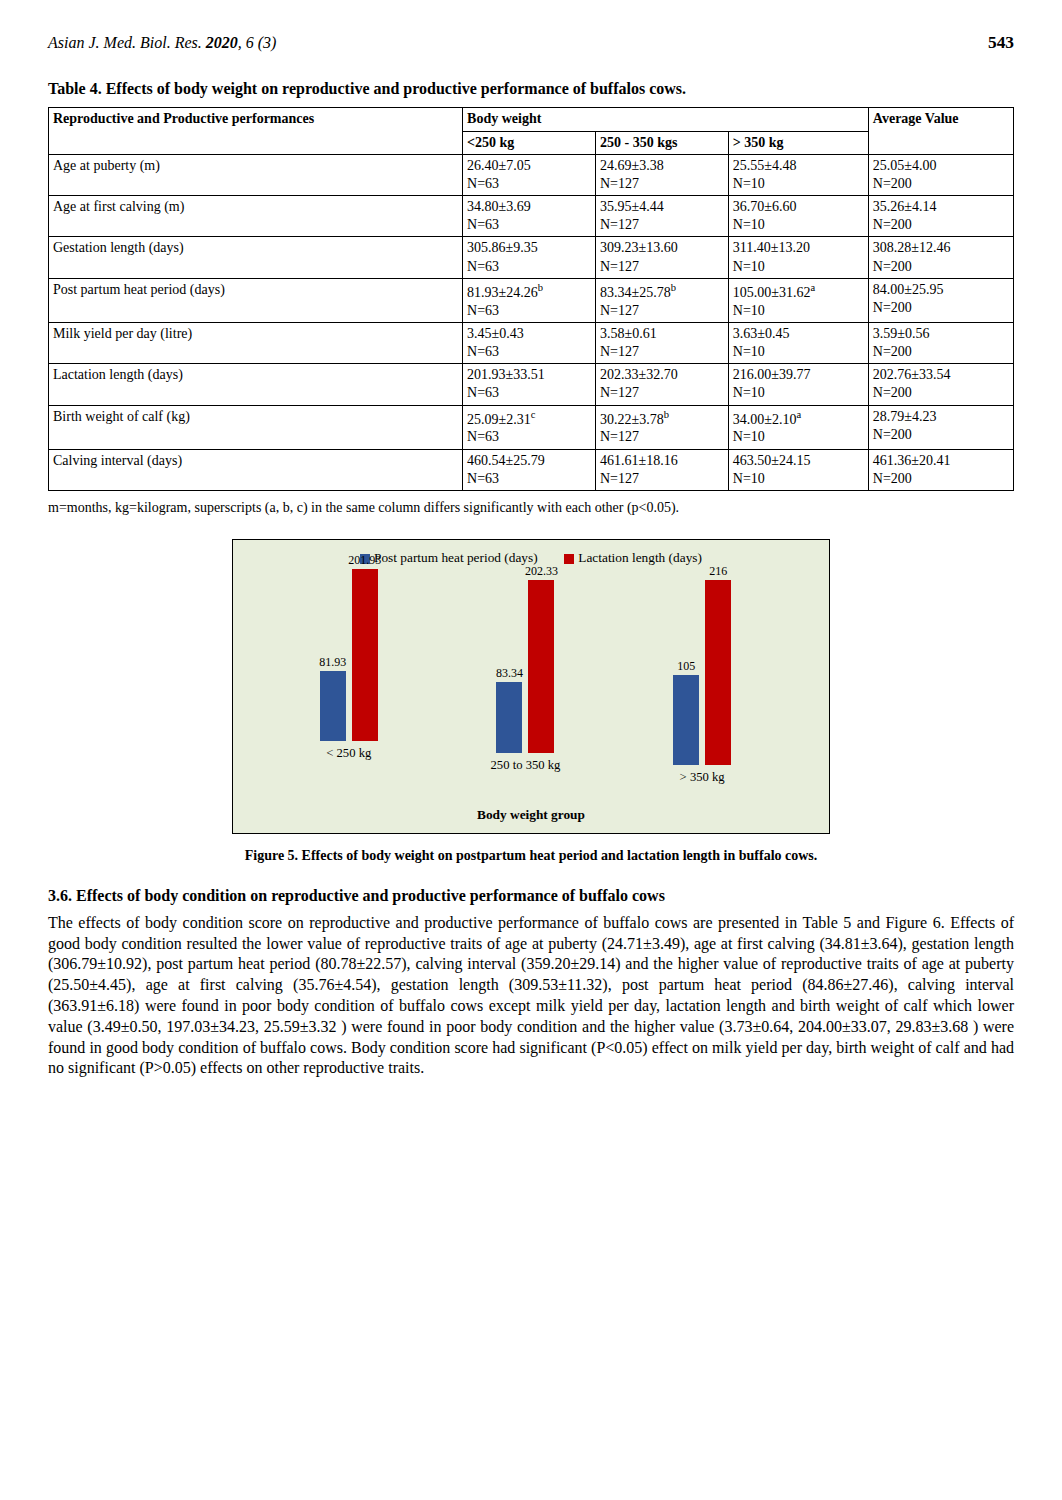Asian J. Med. Biol. Res. 2020, 6 (3)
543
Table 4. Effects of body weight on reproductive and productive performance of buffalos cows.
| Reproductive and Productive performances | Body weight | Average Value |
| --- | --- | --- |
| <250 kg | 250 - 350 kgs | > 350 kg |
| Age at puberty (m) | 26.40±7.05 N=63 | 24.69±3.38 N=127 | 25.55±4.48 N=10 | 25.05±4.00 N=200 |
| Age at first calving (m) | 34.80±3.69 N=63 | 35.95±4.44 N=127 | 36.70±6.60 N=10 | 35.26±4.14 N=200 |
| Gestation length (days) | 305.86±9.35 N=63 | 309.23±13.60 N=127 | 311.40±13.20 N=10 | 308.28±12.46 N=200 |
| Post partum heat period (days) | 81.93±24.26 b N=63 | 83.34±25.78 b N=127 | 105.00±31.62 a N=10 | 84.00±25.95 N=200 |
| Milk yield per day (litre) | 3.45±0.43 N=63 | 3.58±0.61 N=127 | 3.63±0.45 N=10 | 3.59±0.56 N=200 |
| Lactation length (days) | 201.93±33.51 N=63 | 202.33±32.70 N=127 | 216.00±39.77 N=10 | 202.76±33.54 N=200 |
| Birth weight of calf (kg) | 25.09±2.31 c N=63 | 30.22±3.78 b N=127 | 34.00±2.10 a N=10 | 28.79±4.23 N=200 |
| Calving interval (days) | 460.54±25.79 N=63 | 461.61±18.16 N=127 | 463.50±24.15 N=10 | 461.36±20.41 N=200 |
m=months, kg=kilogram, superscripts (a, b, c) in the same column differs significantly with each other (p<0.05).
Post partum heat period (days)
Lactation length (days)
81.93
201.93
< 250 kg
83.34
202.33
250 to 350 kg
105
216
> 350 kg
Body weight group
Figure 5. Effects of body weight on postpartum heat period and lactation length in buffalo cows.
3.6. Effects of body condition on reproductive and productive performance of buffalo cows
The effects of body condition score on reproductive and productive performance of buffalo cows are presented in Table 5 and Figure 6. Effects of good body condition resulted the lower value of reproductive traits of age at puberty (24.71±3.49), age at first calving (34.81±3.64), gestation length (306.79±10.92), post partum heat period (80.78±22.57), calving interval (359.20±29.14) and the higher value of reproductive traits of age at puberty (25.50±4.45), age at first calving (35.76±4.54), gestation length (309.53±11.32), post partum heat period (84.86±27.46), calving interval (363.91±6.18) were found in poor body condition of buffalo cows except milk yield per day, lactation length and birth weight of calf which lower value (3.49±0.50, 197.03±34.23, 25.59±3.32 ) were found in poor body condition and the higher value (3.73±0.64, 204.00±33.07, 29.83±3.68 ) were found in good body condition of buffalo cows. Body condition score had significant (P<0.05) effect on milk yield per day, birth weight of calf and had no significant (P>0.05) effects on other reproductive traits.